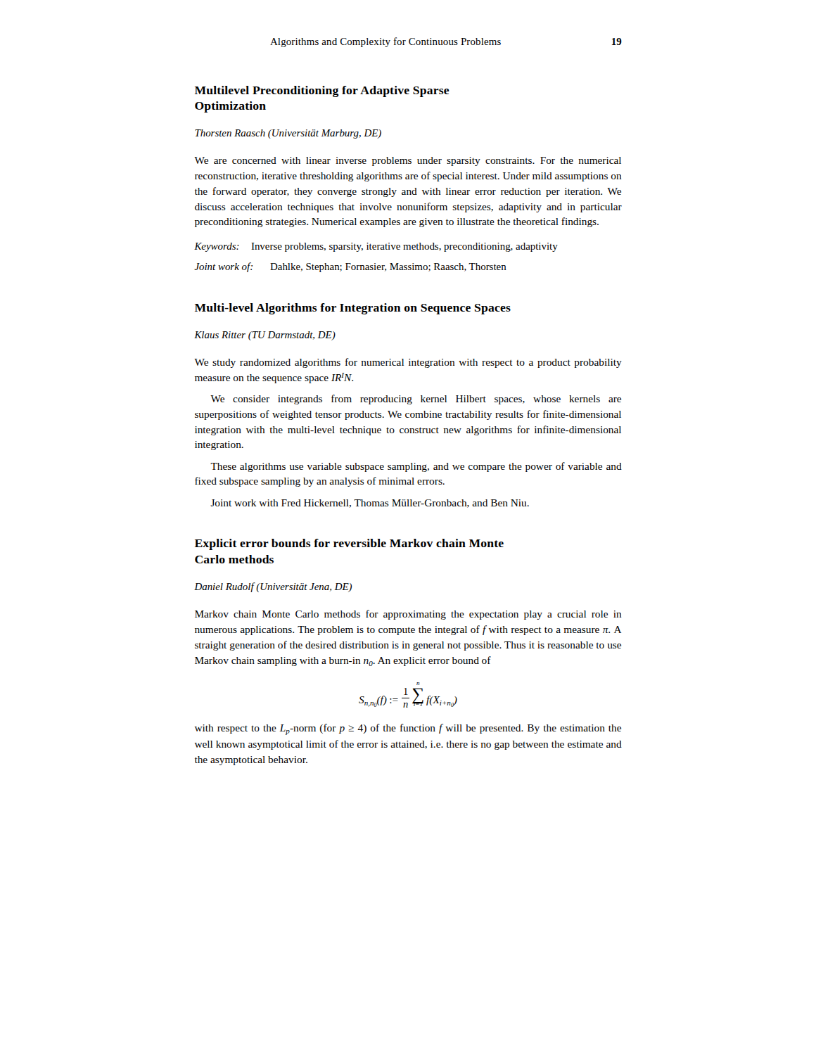Algorithms and Complexity for Continuous Problems 19
Multilevel Preconditioning for Adaptive Sparse
Optimization
Thorsten Raasch (Universität Marburg, DE)
We are concerned with linear inverse problems under sparsity constraints. For the numerical reconstruction, iterative thresholding algorithms are of special interest. Under mild assumptions on the forward operator, they converge strongly and with linear error reduction per iteration. We discuss acceleration techniques that involve nonuniform stepsizes, adaptivity and in particular preconditioning strategies. Numerical examples are given to illustrate the theoretical findings.
Keywords: Inverse problems, sparsity, iterative methods, preconditioning, adaptivity
Joint work of: Dahlke, Stephan; Fornasier, Massimo; Raasch, Thorsten
Multi-level Algorithms for Integration on Sequence Spaces
Klaus Ritter (TU Darmstadt, DE)
We study randomized algorithms for numerical integration with respect to a product probability measure on the sequence space IRIN.
We consider integrands from reproducing kernel Hilbert spaces, whose kernels are superpositions of weighted tensor products. We combine tractability results for finite-dimensional integration with the multi-level technique to construct new algorithms for infinite-dimensional integration.
These algorithms use variable subspace sampling, and we compare the power of variable and fixed subspace sampling by an analysis of minimal errors.
Joint work with Fred Hickernell, Thomas Müller-Gronbach, and Ben Niu.
Explicit error bounds for reversible Markov chain Monte
Carlo methods
Daniel Rudolf (Universität Jena, DE)
Markov chain Monte Carlo methods for approximating the expectation play a crucial role in numerous applications. The problem is to compute the integral of f with respect to a measure π. A straight generation of the desired distribution is in general not possible. Thus it is reasonable to use Markov chain sampling with a burn-in n0. An explicit error bound of
Sn,n0(f):=1 n n∑i=1 f(Xi+n0)
with respect to the Lp-norm (for p ≥ 4) of the function f will be presented. By the estimation the well known asymptotical limit of the error is attained, i.e. there is no gap between the estimate and the asymptotical behavior.